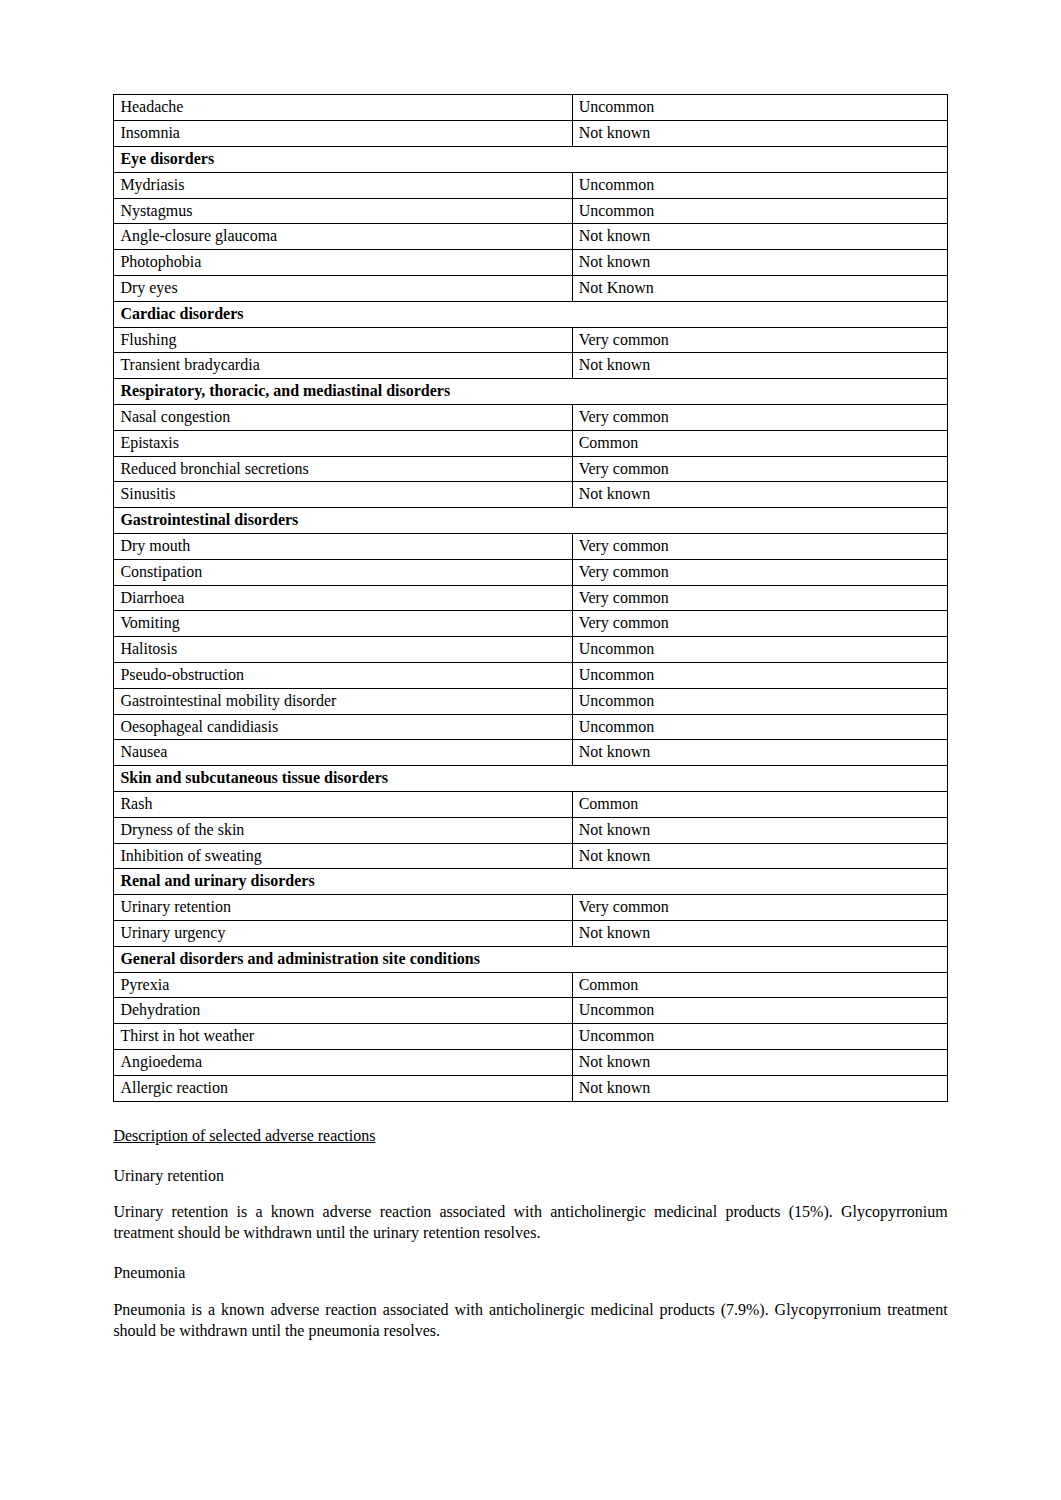| Headache | Uncommon |
| Insomnia | Not known |
| Eye disorders |
| Mydriasis | Uncommon |
| Nystagmus | Uncommon |
| Angle-closure glaucoma | Not known |
| Photophobia | Not known |
| Dry eyes | Not Known |
| Cardiac disorders |
| Flushing | Very common |
| Transient bradycardia | Not known |
| Respiratory, thoracic, and mediastinal disorders |
| Nasal congestion | Very common |
| Epistaxis | Common |
| Reduced bronchial secretions | Very common |
| Sinusitis | Not known |
| Gastrointestinal disorders |
| Dry mouth | Very common |
| Constipation | Very common |
| Diarrhoea | Very common |
| Vomiting | Very common |
| Halitosis | Uncommon |
| Pseudo-obstruction | Uncommon |
| Gastrointestinal mobility disorder | Uncommon |
| Oesophageal candidiasis | Uncommon |
| Nausea | Not known |
| Skin and subcutaneous tissue disorders |
| Rash | Common |
| Dryness of the skin | Not known |
| Inhibition of sweating | Not known |
| Renal and urinary disorders |
| Urinary retention | Very common |
| Urinary urgency | Not known |
| General disorders and administration site conditions |
| Pyrexia | Common |
| Dehydration | Uncommon |
| Thirst in hot weather | Uncommon |
| Angioedema | Not known |
| Allergic reaction | Not known |
Description of selected adverse reactions
Urinary retention
Urinary retention is a known adverse reaction associated with anticholinergic medicinal products (15%). Glycopyrronium treatment should be withdrawn until the urinary retention resolves.
Pneumonia
Pneumonia is a known adverse reaction associated with anticholinergic medicinal products (7.9%). Glycopyrronium treatment should be withdrawn until the pneumonia resolves.